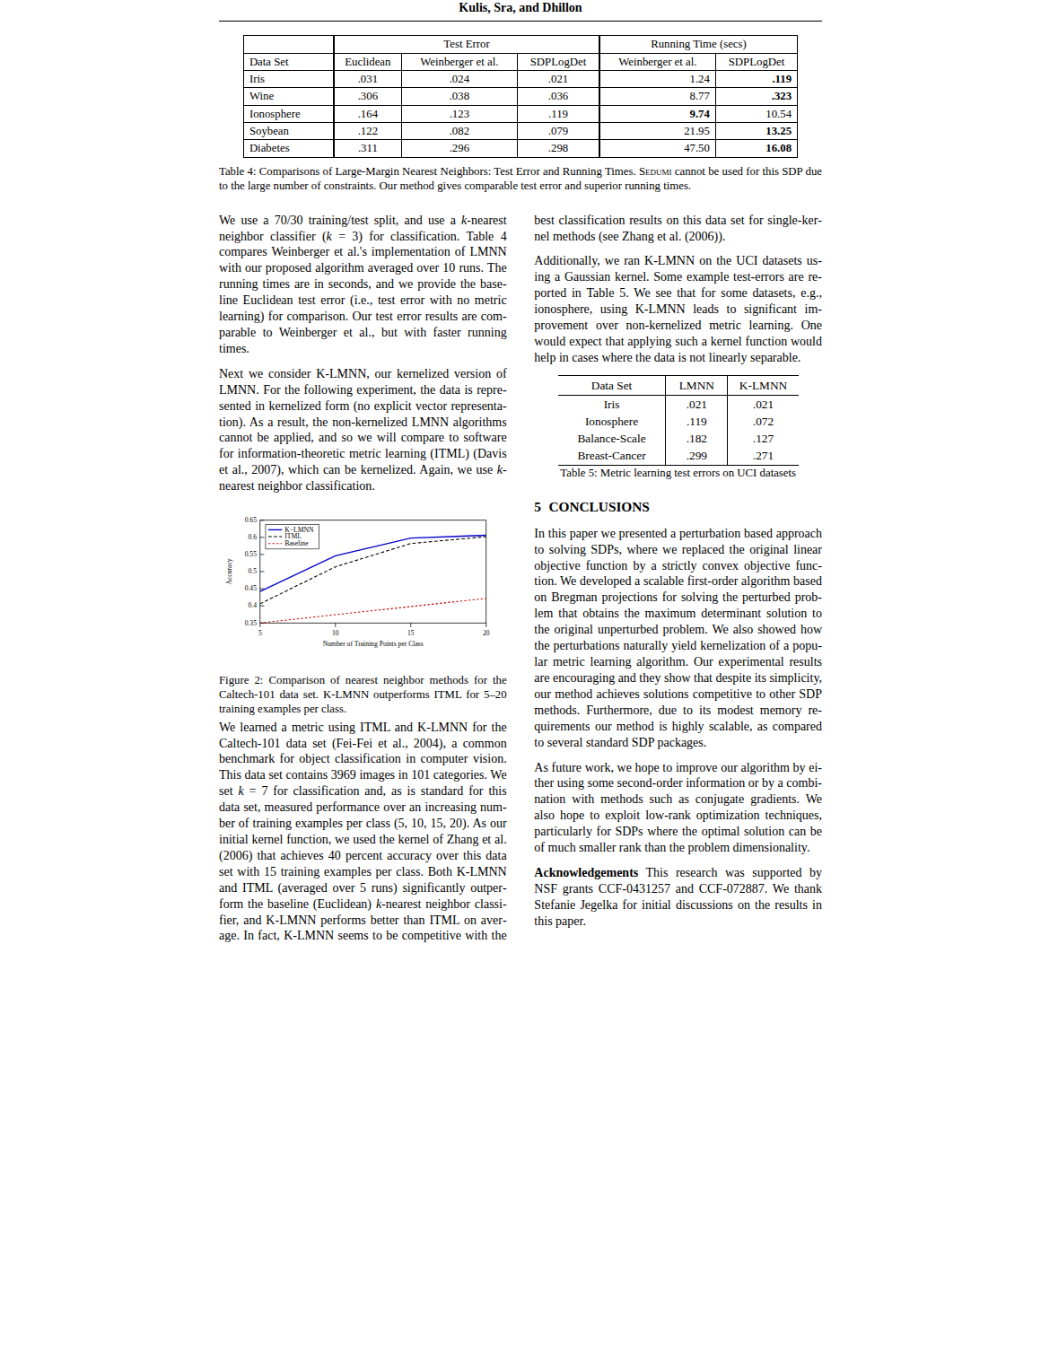Kulis, Sra, and Dhillon
| | Test Error | Running Time (secs) |
| --- | --- | --- |
| Data Set | Euclidean | Weinberger et al. | SDPLogDet | Weinberger et al. | SDPLogDet |
| Iris | .031 | .024 | .021 | 1.24 | .119 |
| Wine | .306 | .038 | .036 | 8.77 | .323 |
| Ionosphere | .164 | .123 | .119 | 9.74 | 10.54 |
| Soybean | .122 | .082 | .079 | 21.95 | 13.25 |
| Diabetes | .311 | .296 | .298 | 47.50 | 16.08 |
Table 4: Comparisons of Large-Margin Nearest Neighbors: Test Error and Running Times. Sedumi cannot be used for this SDP due to the large number of constraints. Our method gives comparable test error and superior running times.
We use a 70/30 training/test split, and use a k-nearest neighbor classifier (k = 3) for classification. Table 4 compares Weinberger et al.'s implementation of LMNN with our proposed algorithm averaged over 10 runs. The running times are in seconds, and we provide the baseline Euclidean test error (i.e., test error with no metric learning) for comparison. Our test error results are comparable to Weinberger et al., but with faster running times.
Next we consider K-LMNN, our kernelized version of LMNN. For the following experiment, the data is represented in kernelized form (no explicit vector representation). As a result, the non-kernelized LMNN algorithms cannot be applied, and so we will compare to software for information-theoretic metric learning (ITML) (Davis et al., 2007), which can be kernelized. Again, we use k-nearest neighbor classification.
0.35 0.4 0.45 0.5 0.55 0.6 0.65 5 10 15 20 Number of Training Points per Class Accuracy K−LMNN ITML Baseline
Figure 2: Comparison of nearest neighbor methods for the Caltech-101 data set. K-LMNN outperforms ITML for 5–20 training examples per class.
We learned a metric using ITML and K-LMNN for the Caltech-101 data set (Fei-Fei et al., 2004), a common benchmark for object classification in computer vision. This data set contains 3969 images in 101 categories. We set k = 7 for classification and, as is standard for this data set, measured performance over an increasing number of training examples per class (5, 10, 15, 20). As our initial kernel function, we used the kernel of Zhang et al. (2006) that achieves 40 percent accuracy over this data set with 15 training examples per class. Both K-LMNN and ITML (averaged over 5 runs) significantly outperform the baseline (Euclidean) k-nearest neighbor classifier, and K-LMNN performs better than ITML on average. In fact, K-LMNN seems to be competitive with the best classification results on this data set for single-kernel methods (see Zhang et al. (2006)).
Additionally, we ran K-LMNN on the UCI datasets using a Gaussian kernel. Some example test-errors are reported in Table 5. We see that for some datasets, e.g., ionosphere, using K-LMNN leads to significant improvement over non-kernelized metric learning. One would expect that applying such a kernel function would help in cases where the data is not linearly separable.
| Data Set | LMNN | K-LMNN |
| --- | --- | --- |
| Iris | .021 | .021 |
| Ionosphere | .119 | .072 |
| Balance-Scale | .182 | .127 |
| Breast-Cancer | .299 | .271 |
Table 5: Metric learning test errors on UCI datasets
5 CONCLUSIONS
In this paper we presented a perturbation based approach to solving SDPs, where we replaced the original linear objective function by a strictly convex objective function. We developed a scalable first-order algorithm based on Bregman projections for solving the perturbed problem that obtains the maximum determinant solution to the original unperturbed problem. We also showed how the perturbations naturally yield kernelization of a popular metric learning algorithm. Our experimental results are encouraging and they show that despite its simplicity, our method achieves solutions competitive to other SDP methods. Furthermore, due to its modest memory requirements our method is highly scalable, as compared to several standard SDP packages.
As future work, we hope to improve our algorithm by either using some second-order information or by a combination with methods such as conjugate gradients. We also hope to exploit low-rank optimization techniques, particularly for SDPs where the optimal solution can be of much smaller rank than the problem dimensionality.
Acknowledgements This research was supported by NSF grants CCF-0431257 and CCF-072887. We thank Stefanie Jegelka for initial discussions on the results in this paper.